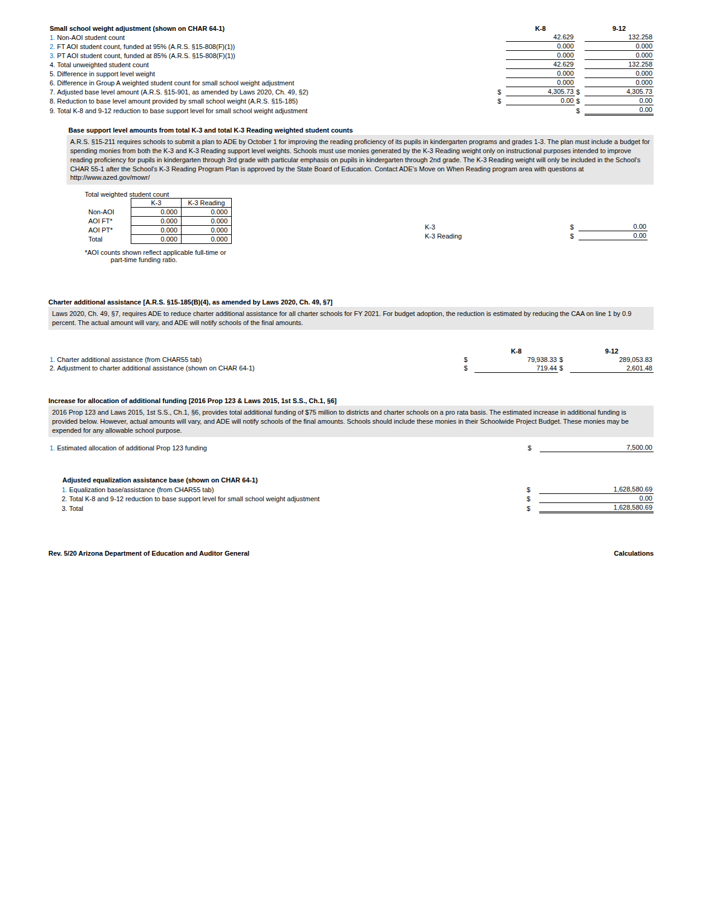| Small school weight adjustment (shown on CHAR 64-1) | | K-8 | | 9-12 |
| 1. Non-AOI student count | | 42.629 | | 132.258 |
| 2. FT AOI student count, funded at 95% (A.R.S. §15-808(F)(1)) | | 0.000 | | 0.000 |
| 3. PT AOI student count, funded at 85% (A.R.S. §15-808(F)(1)) | | 0.000 | | 0.000 |
| 4. Total unweighted student count | | 42.629 | | 132.258 |
| 5. Difference in support level weight | | 0.000 | | 0.000 |
| 6. Difference in Group A weighted student count for small school weight adjustment | | 0.000 | | 0.000 |
| 7. Adjusted base level amount (A.R.S. §15-901, as amended by Laws 2020, Ch. 49, §2) | $ | 4,305.73 | $ | 4,305.73 |
| 8. Reduction to base level amount provided by small school weight (A.R.S. §15-185) | $ | 0.00 | $ | 0.00 |
| 9. Total K-8 and 9-12 reduction to base support level for small school weight adjustment | | | $ | 0.00 |
Base support level amounts from total K-3 and total K-3 Reading weighted student counts
A.R.S. §15-211 requires schools to submit a plan to ADE by October 1 for improving the reading proficiency of its pupils in kindergarten programs and grades 1-3. The plan must include a budget for spending monies from both the K-3 and K-3 Reading support level weights. Schools must use monies generated by the K-3 Reading weight only on instructional purposes intended to improve reading proficiency for pupils in kindergarten through 3rd grade with particular emphasis on pupils in kindergarten through 2nd grade. The K-3 Reading weight will only be included in the School's CHAR 55-1 after the School's K-3 Reading Program Plan is approved by the State Board of Education. Contact ADE's Move on When Reading program area with questions at http://www.azed.gov/mowr/
Total weighted student count
| | K-3 | K-3 Reading |
| Non-AOI | 0.000 | 0.000 |
| AOI FT* | 0.000 | 0.000 |
| AOI PT* | 0.000 | 0.000 |
| Total | 0.000 | 0.000 |
| K-3 | $ | 0.00 |
| K-3 Reading | $ | 0.00 |
*AOI counts shown reflect applicable full-time or
part-time funding ratio.
Charter additional assistance [A.R.S. §15-185(B)(4), as amended by Laws 2020, Ch. 49, §7]
Laws 2020, Ch. 49, §7, requires ADE to reduce charter additional assistance for all charter schools for FY 2021. For budget adoption, the reduction is estimated by reducing the CAA on line 1 by 0.9 percent. The actual amount will vary, and ADE will notify schools of the final amounts.
| | | K-8 | | 9-12 |
| 1. Charter additional assistance (from CHAR55 tab) | $ | 79,938.33 | $ | 289,053.83 |
| 2. Adjustment to charter additional assistance (shown on CHAR 64-1) | $ | 719.44 | $ | 2,601.48 |
Increase for allocation of additional funding [2016 Prop 123 & Laws 2015, 1st S.S., Ch.1, §6]
2016 Prop 123 and Laws 2015, 1st S.S., Ch.1, §6, provides total additional funding of $75 million to districts and charter schools on a pro rata basis. The estimated increase in additional funding is provided below. However, actual amounts will vary, and ADE will notify schools of the final amounts. Schools should include these monies in their Schoolwide Project Budget. These monies may be expended for any allowable school purpose.
| 1. Estimated allocation of additional Prop 123 funding | $ | 7,500.00 |
Adjusted equalization assistance base (shown on CHAR 64-1)
| 1. Equalization base/assistance (from CHAR55 tab) | $ | 1,628,580.69 |
| 2. Total K-8 and 9-12 reduction to base support level for small school weight adjustment | $ | 0.00 |
| 3. Total | $ | 1,628,580.69 |
Rev. 5/20 Arizona Department of Education and Auditor General
Calculations